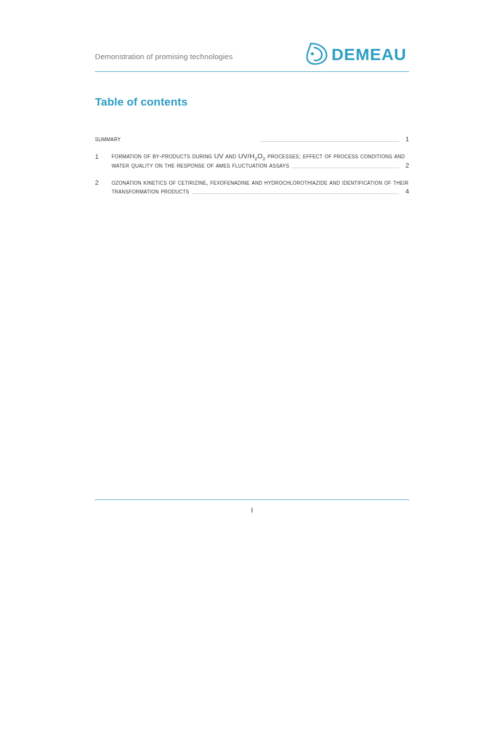Demonstration of promising technologies
DEMEAU DEMEAU
Table of contents
Summary 1
1 Formation of by-products during UV and UV/H2O2 processes; effect of process conditions and
water quality on the response of Ames fluctuation assays 2
2 Ozonation kinetics of cetirizine, fexofenadine and hydrochlorothiazide and identification of their
transformation products 4
I